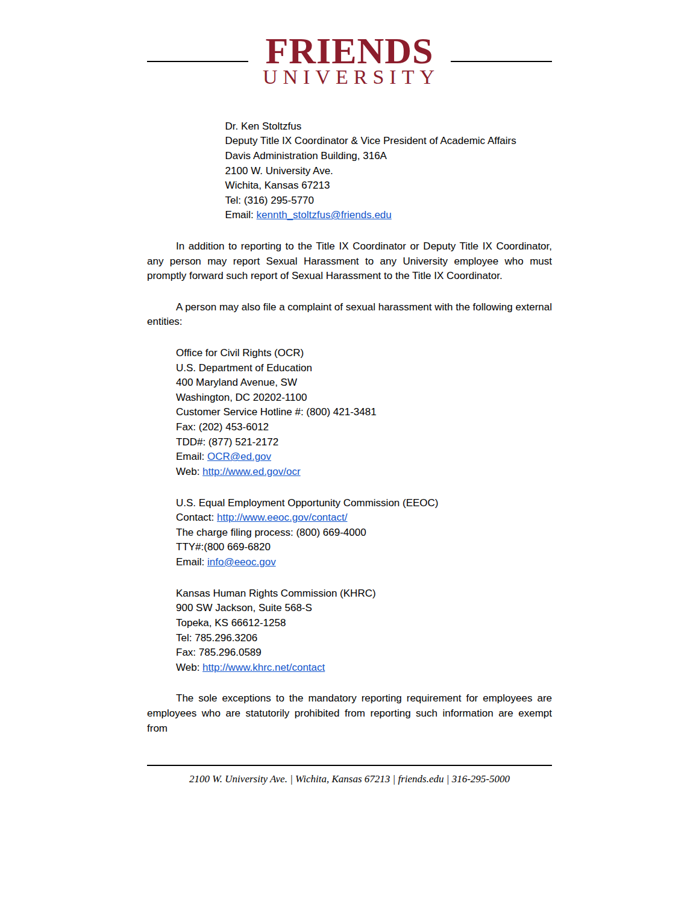FRIENDS UNIVERSITY
Dr. Ken Stoltzfus
Deputy Title IX Coordinator & Vice President of Academic Affairs
Davis Administration Building, 316A
2100 W. University Ave.
Wichita, Kansas 67213
Tel: (316) 295-5770
Email: kennth_stoltzfus@friends.edu
In addition to reporting to the Title IX Coordinator or Deputy Title IX Coordinator, any person may report Sexual Harassment to any University employee who must promptly forward such report of Sexual Harassment to the Title IX Coordinator.
A person may also file a complaint of sexual harassment with the following external entities:
Office for Civil Rights (OCR)
U.S. Department of Education
400 Maryland Avenue, SW
Washington, DC 20202-1100
Customer Service Hotline #: (800) 421-3481
Fax: (202) 453-6012
TDD#: (877) 521-2172
Email: OCR@ed.gov
Web: http://www.ed.gov/ocr
U.S. Equal Employment Opportunity Commission (EEOC)
Contact: http://www.eeoc.gov/contact/
The charge filing process: (800) 669-4000
TTY#:(800 669-6820
Email: info@eeoc.gov
Kansas Human Rights Commission (KHRC)
900 SW Jackson, Suite 568-S
Topeka, KS 66612-1258
Tel: 785.296.3206
Fax: 785.296.0589
Web: http://www.khrc.net/contact
The sole exceptions to the mandatory reporting requirement for employees are employees who are statutorily prohibited from reporting such information are exempt from
2100 W. University Ave. | Wichita, Kansas 67213 | friends.edu | 316-295-5000